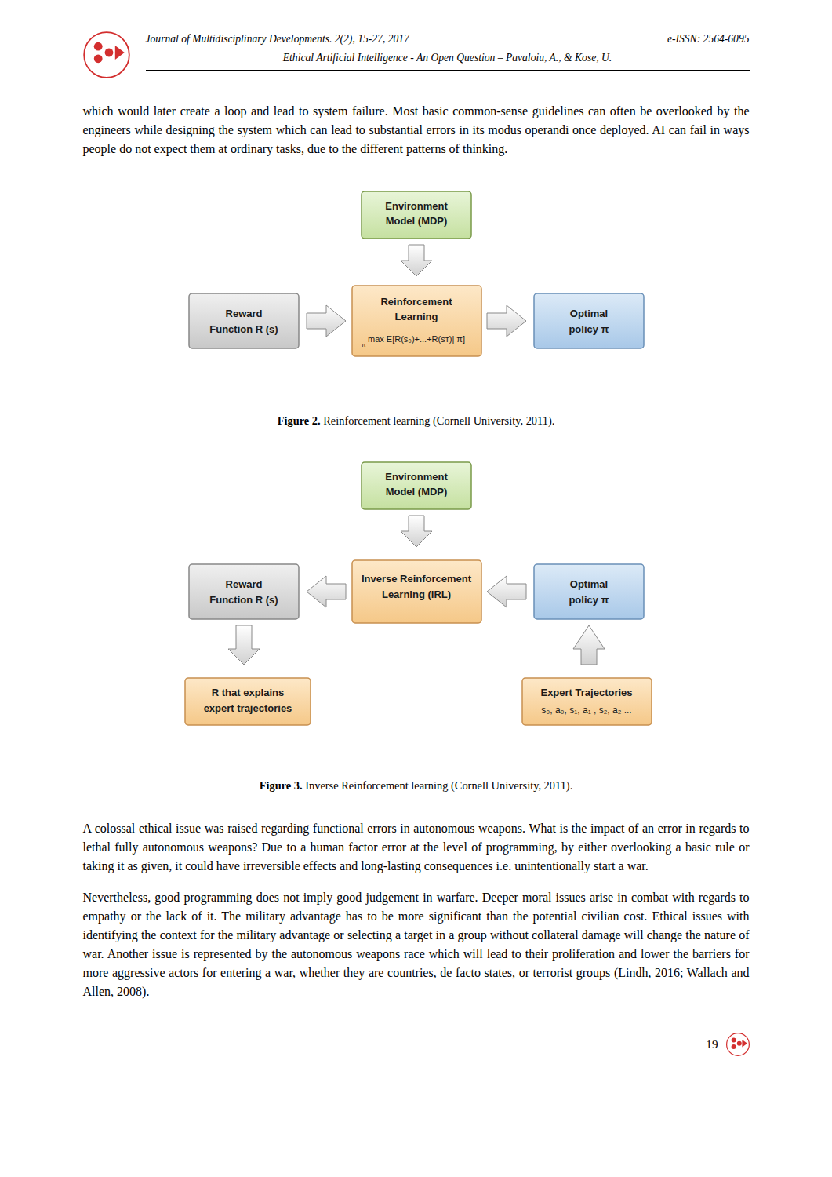Journal of Multidisciplinary Developments. 2(2), 15-27, 2017 e-ISSN: 2564-6095
Ethical Artificial Intelligence - An Open Question – Pavaloiu, A., & Kose, U.
which would later create a loop and lead to system failure. Most basic common-sense guidelines can often be overlooked by the engineers while designing the system which can lead to substantial errors in its modus operandi once deployed. AI can fail in ways people do not expect them at ordinary tasks, due to the different patterns of thinking.
Environment Model (MDP) Reward Function R (s) Reinforcement Learning max E[R(s₀)+...+R(sᴛ)| π] π Optimal policy π
Figure 2. Reinforcement learning (Cornell University, 2011).
Environment Model (MDP) Reward Function R (s) Inverse Reinforcement Learning (IRL) Optimal policy π R that explains expert trajectories Expert Trajectories s₀, a₀, s₁, a₁ , s₂, a₂ ...
Figure 3. Inverse Reinforcement learning (Cornell University, 2011).
A colossal ethical issue was raised regarding functional errors in autonomous weapons. What is the impact of an error in regards to lethal fully autonomous weapons? Due to a human factor error at the level of programming, by either overlooking a basic rule or taking it as given, it could have irreversible effects and long-lasting consequences i.e. unintentionally start a war.
Nevertheless, good programming does not imply good judgement in warfare. Deeper moral issues arise in combat with regards to empathy or the lack of it. The military advantage has to be more significant than the potential civilian cost. Ethical issues with identifying the context for the military advantage or selecting a target in a group without collateral damage will change the nature of war. Another issue is represented by the autonomous weapons race which will lead to their proliferation and lower the barriers for more aggressive actors for entering a war, whether they are countries, de facto states, or terrorist groups (Lindh, 2016; Wallach and Allen, 2008).
19